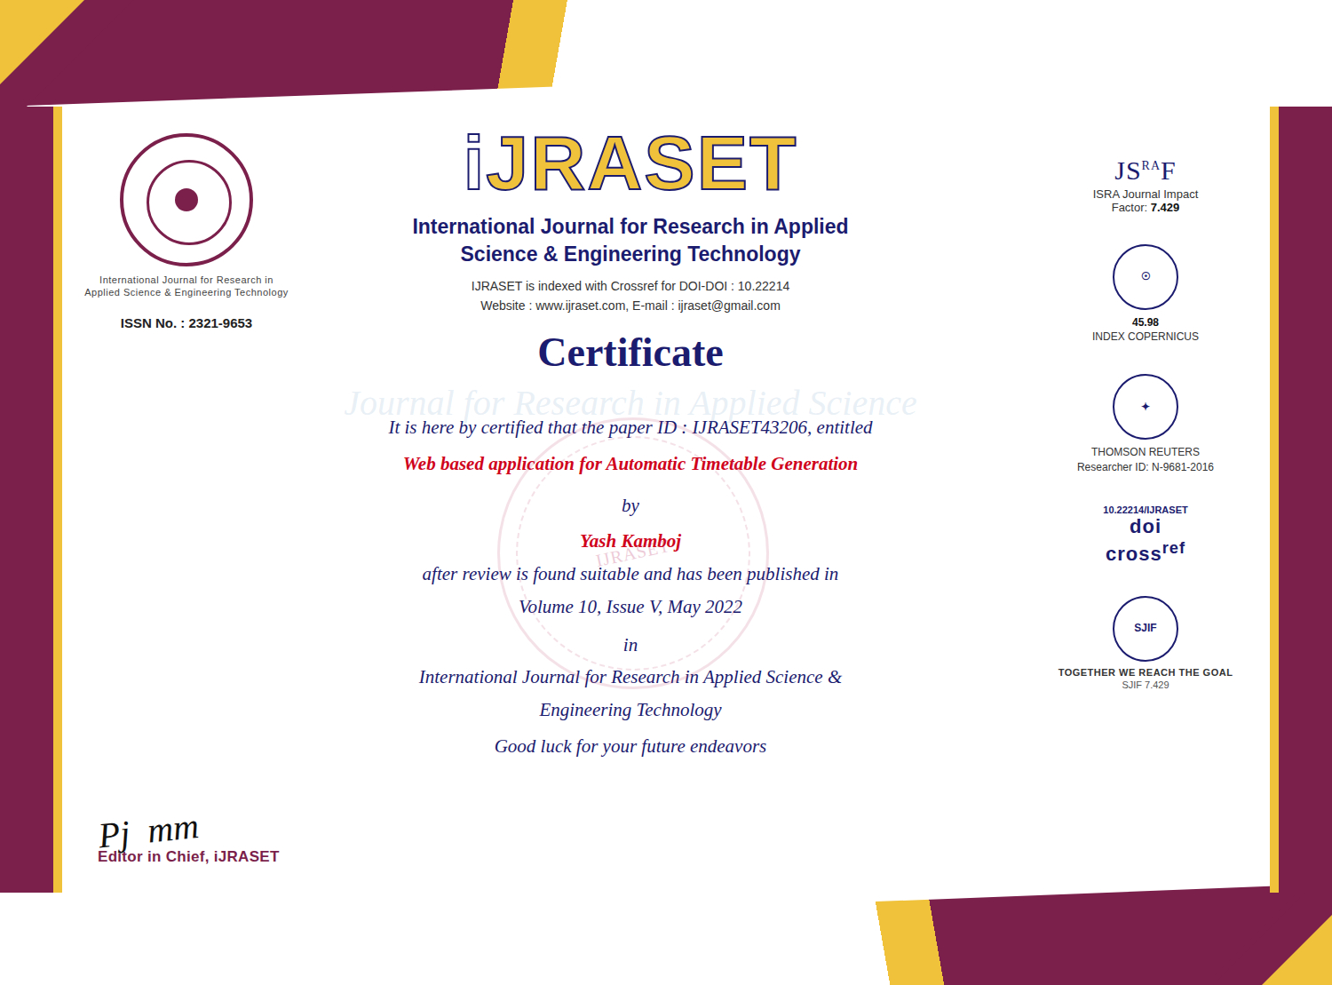International Journal for Research in Applied Science & Engineering Technology
ISSN No. : 2321-9653
i JRASET
International Journal for Research in Applied
Science & Engineering Technology
IJRASET is indexed with Crossref for DOI-DOI : 10.22214
Website : www.ijraset.com, E-mail : ijraset@gmail.com
Certificate
It is here by certified that the paper ID : IJRASET43206, entitled Web based application for Automatic Timetable Generation by Yash Kamboj after review is found suitable and has been published in Volume 10, Issue V, May 2022 in International Journal for Research in Applied Science & Engineering Technology Good luck for your future endeavors
Journal for Research in Applied Science
IJRASET
Pj mm
Editor in Chief, iJRASET
JSRAF
ISRA Journal Impact
Factor: 7.429
☉
45.98
INDEX COPERNICUS
✦
THOMSON REUTERS
Researcher ID: N-9681-2016
10.22214/IJRASET
doi crossref
SJIF
TOGETHER WE REACH THE GOAL
SJIF 7.429